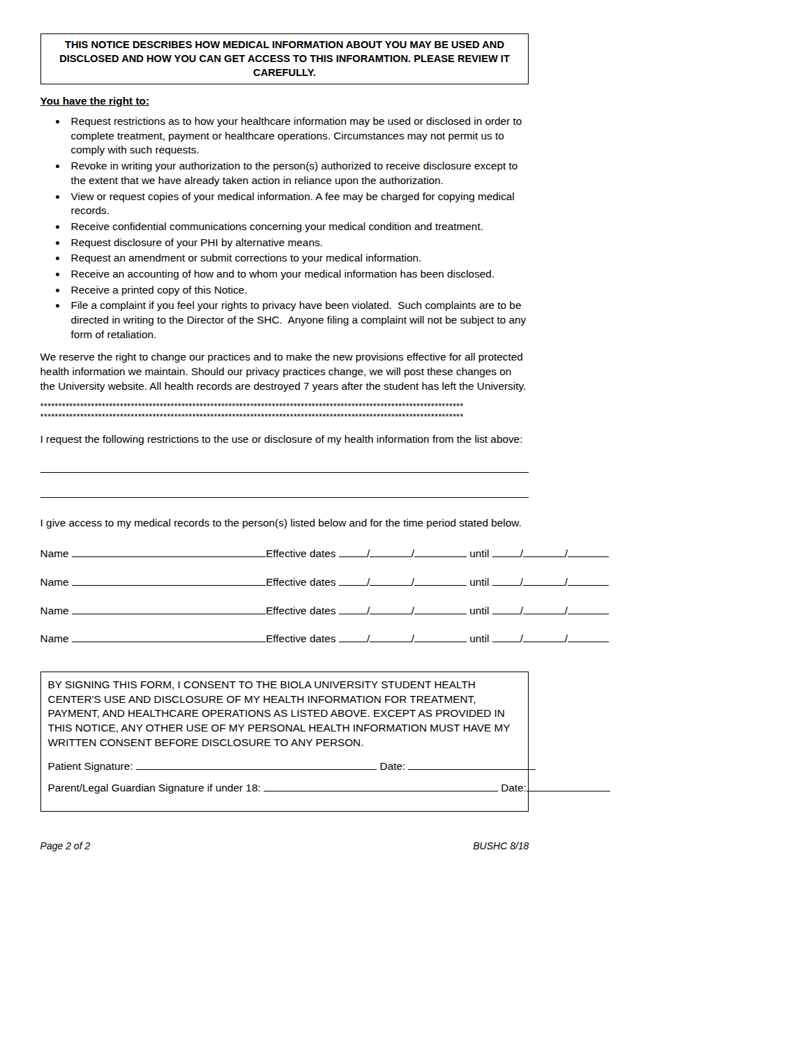THIS NOTICE DESCRIBES HOW MEDICAL INFORMATION ABOUT YOU MAY BE USED AND DISCLOSED AND HOW YOU CAN GET ACCESS TO THIS INFORAMTION. PLEASE REVIEW IT CAREFULLY.
You have the right to:
Request restrictions as to how your healthcare information may be used or disclosed in order to complete treatment, payment or healthcare operations. Circumstances may not permit us to comply with such requests.
Revoke in writing your authorization to the person(s) authorized to receive disclosure except to the extent that we have already taken action in reliance upon the authorization.
View or request copies of your medical information. A fee may be charged for copying medical records.
Receive confidential communications concerning your medical condition and treatment.
Request disclosure of your PHI by alternative means.
Request an amendment or submit corrections to your medical information.
Receive an accounting of how and to whom your medical information has been disclosed.
Receive a printed copy of this Notice.
File a complaint if you feel your rights to privacy have been violated. Such complaints are to be directed in writing to the Director of the SHC. Anyone filing a complaint will not be subject to any form of retaliation.
We reserve the right to change our practices and to make the new provisions effective for all protected health information we maintain. Should our privacy practices change, we will post these changes on the University website. All health records are destroyed 7 years after the student has left the University.
*********************************************************************************************************************
*********************************************************************************************************************
I request the following restrictions to the use or disclosure of my health information from the list above:
I give access to my medical records to the person(s) listed below and for the time period stated below.
| Name | Effective dates / / until / / |
| Name | Effective dates / / until / / |
| Name | Effective dates / / until / / |
| Name | Effective dates / / until / / |
BY SIGNING THIS FORM, I CONSENT TO THE BIOLA UNIVERSITY STUDENT HEALTH CENTER'S USE AND DISCLOSURE OF MY HEALTH INFORMATION FOR TREATMENT, PAYMENT, AND HEALTHCARE OPERATIONS AS LISTED ABOVE. EXCEPT AS PROVIDED IN THIS NOTICE, ANY OTHER USE OF MY PERSONAL HEALTH INFORMATION MUST HAVE MY WRITTEN CONSENT BEFORE DISCLOSURE TO ANY PERSON.
Patient Signature: Date:
Parent/Legal Guardian Signature if under 18: Date:
Page 2 of 2 BUSHC 8/18